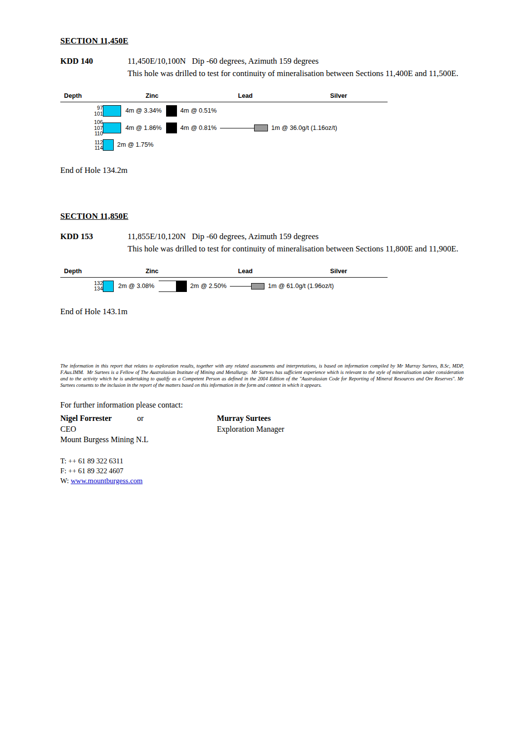SECTION 11,450E
KDD 140
11,450E/10,100N Dip -60 degrees, Azimuth 159 degrees This hole was drilled to test for continuity of mineralisation between Sections 11,400E and 11,500E.
| Depth | Zinc | Lead | Silver |
| --- | --- | --- | --- |
| 97 101 | 4m @ 3.34% 4m @ 0.51% |
| 106 107 110 | 4m @ 1.86% 4m @ 0.81% 1m @ 36.0g/t (1.16oz/t) |
| 112 114 | 2m @ 1.75% |
End of Hole 134.2m
SECTION 11,850E
KDD 153
11,855E/10,120N Dip -60 degrees, Azimuth 159 degrees This hole was drilled to test for continuity of mineralisation between Sections 11,800E and 11,900E.
| Depth | Zinc | Lead | Silver |
| --- | --- | --- | --- |
| 132 134 | 2m @ 3.08% 2m @ 2.50% 1m @ 61.0g/t (1.96oz/t) |
End of Hole 143.1m
The information in this report that relates to exploration results, together with any related assessments and interpretations, is based on information compiled by Mr Murray Surtees, B.Sc, MDP, F.Aus.IMM. Mr Surtees is a Fellow of The Australasian Institute of Mining and Metallurgy. Mr Surtees has sufficient experience which is relevant to the style of mineralisation under consideration and to the activity which he is undertaking to qualify as a Competent Person as defined in the 2004 Edition of the "Australasian Code for Reporting of Mineral Resources and Ore Reserves". Mr Surtees consents to the inclusion in the report of the matters based on this information in the form and context in which it appears.
For further information please contact:
Nigel Forrester or
CEO
Mount Burgess Mining N.L
Murray Surtees
Exploration Manager
T: ++ 61 89 322 6311
F: ++ 61 89 322 4607
W: www.mountburgess.com